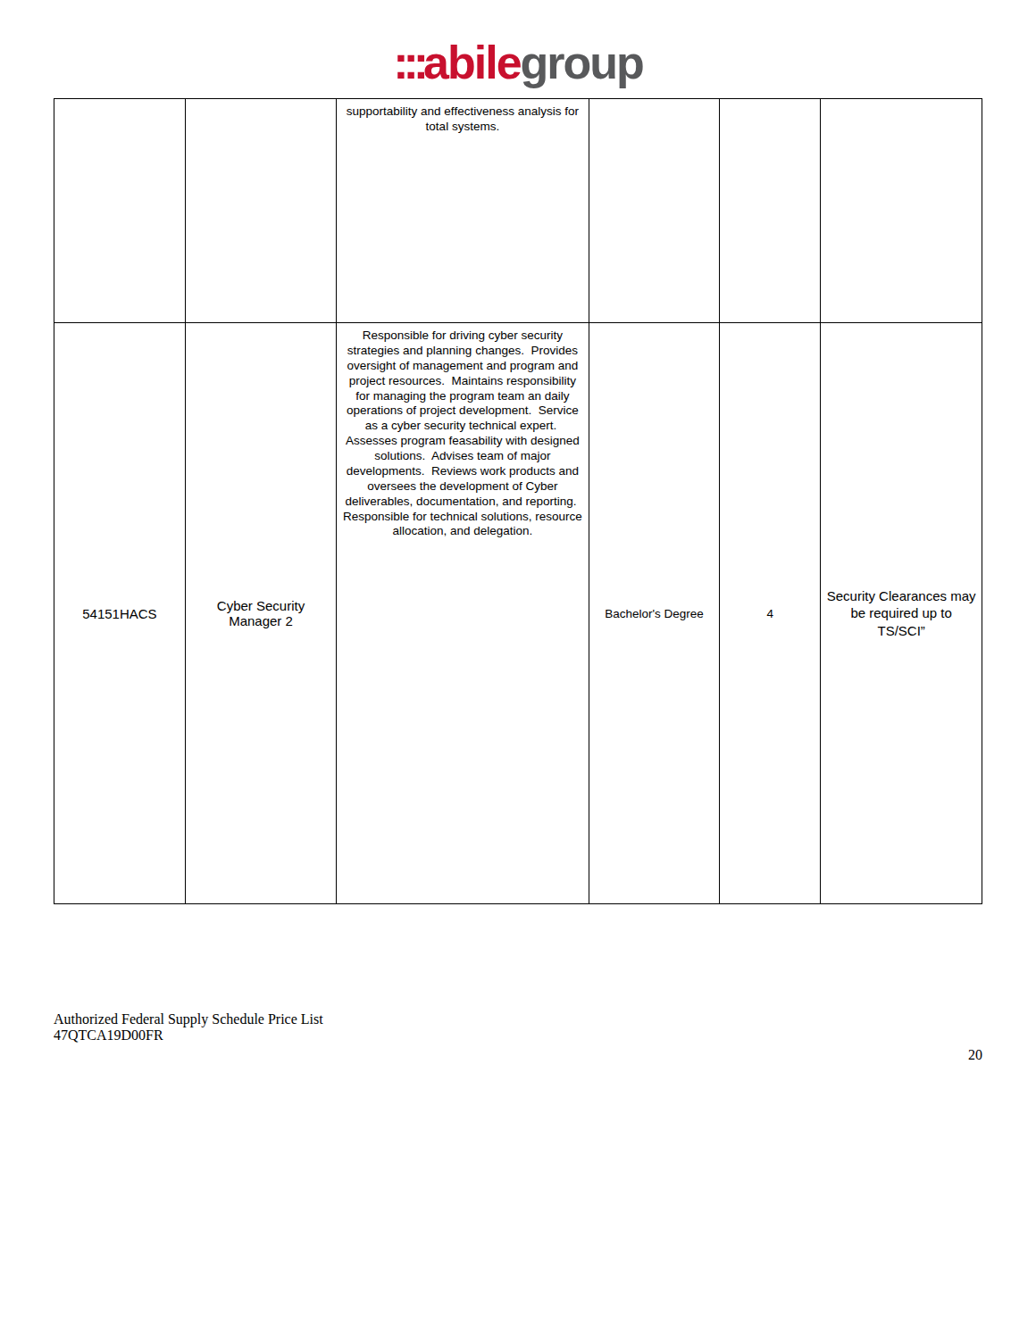::: abile group
| | | supportability and effectiveness analysis for total systems. | | | |
| 54151HACS | Cyber Security Manager 2 | Responsible for driving cyber security strategies and planning changes. Provides oversight of management and program and project resources. Maintains responsibility for managing the program team an daily operations of project development. Service as a cyber security technical expert. Assesses program feasability with designed solutions. Advises team of major developments. Reviews work products and oversees the development of Cyber deliverables, documentation, and reporting. Responsible for technical solutions, resource allocation, and delegation. | Bachelor's Degree | 4 | Security Clearances may be required up to TS/SCI” |
Authorized Federal Supply Schedule Price List
47QTCA19D00FR 20